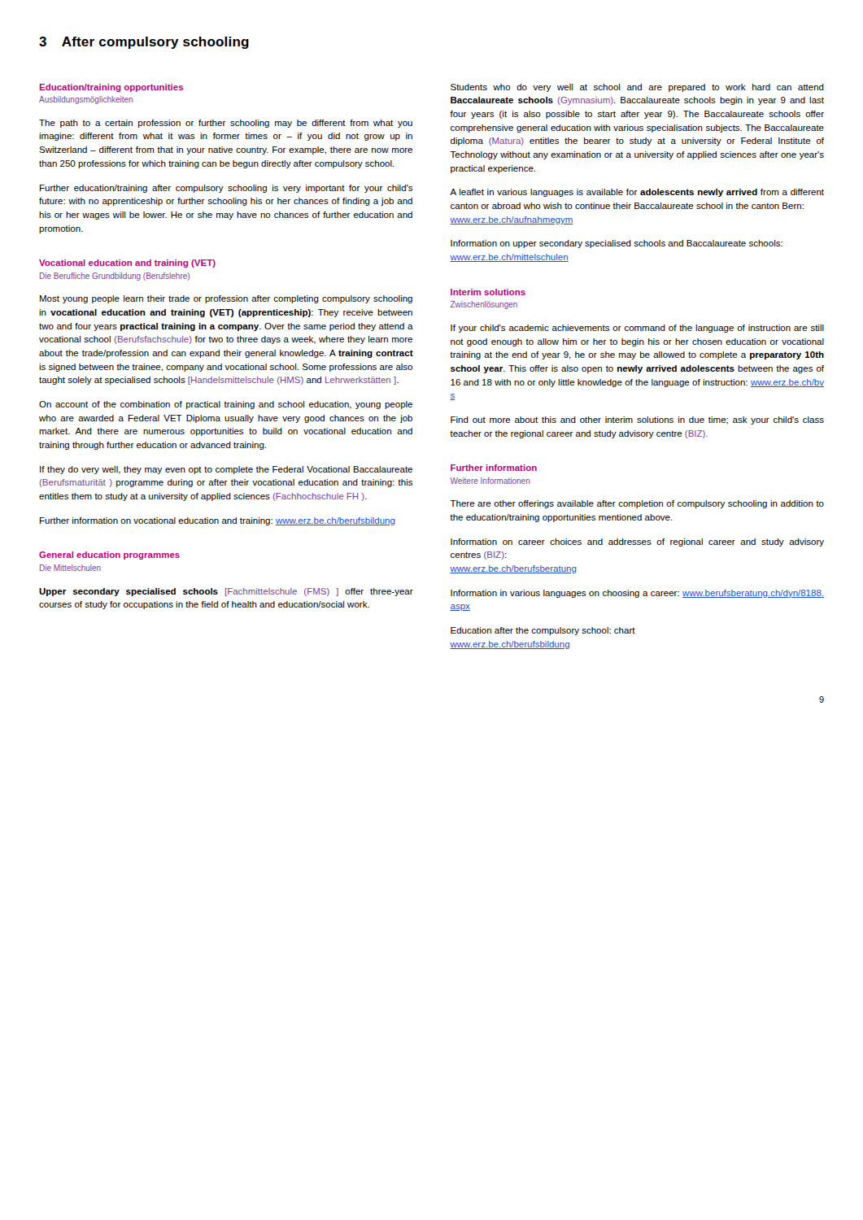3 After compulsory schooling
Education/training opportunities
Ausbildungsmöglichkeiten
The path to a certain profession or further schooling may be different from what you imagine: different from what it was in former times or – if you did not grow up in Switzerland – different from that in your native country. For example, there are now more than 250 professions for which training can be begun directly after compulsory school.
Further education/training after compulsory schooling is very important for your child's future: with no apprenticeship or further schooling his or her chances of finding a job and his or her wages will be lower. He or she may have no chances of further education and promotion.
Vocational education and training (VET)
Die Berufliche Grundbildung (Berufslehre)
Most young people learn their trade or profession after completing compulsory schooling in vocational education and training (VET) (apprenticeship): They receive between two and four years practical training in a company. Over the same period they attend a vocational school (Berufsfachschule) for two to three days a week, where they learn more about the trade/profession and can expand their general knowledge. A training contract is signed between the trainee, company and vocational school. Some professions are also taught solely at specialised schools [Handelsmittelschule (HMS) and Lehrwerkstätten ].
On account of the combination of practical training and school education, young people who are awarded a Federal VET Diploma usually have very good chances on the job market. And there are numerous opportunities to build on vocational education and training through further education or advanced training.
If they do very well, they may even opt to complete the Federal Vocational Baccalaureate (Berufsmaturität ) programme during or after their vocational education and training: this entitles them to study at a university of applied sciences (Fachhochschule FH ).
Further information on vocational education and training: www.erz.be.ch/berufsbildung
General education programmes
Die Mittelschulen
Upper secondary specialised schools [Fachmittelschule (FMS) ] offer three-year courses of study for occupations in the field of health and education/social work.
Students who do very well at school and are prepared to work hard can attend Baccalaureate schools (Gymnasium). Baccalaureate schools begin in year 9 and last four years (it is also possible to start after year 9). The Baccalaureate schools offer comprehensive general education with various specialisation subjects. The Baccalaureate diploma (Matura) entitles the bearer to study at a university or Federal Institute of Technology without any examination or at a university of applied sciences after one year's practical experience.
A leaflet in various languages is available for adolescents newly arrived from a different canton or abroad who wish to continue their Baccalaureate school in the canton Bern:
www.erz.be.ch/aufnahmegym
Information on upper secondary specialised schools and Baccalaureate schools:
www.erz.be.ch/mittelschulen
Interim solutions
Zwischenlösungen
If your child's academic achievements or command of the language of instruction are still not good enough to allow him or her to begin his or her chosen education or vocational training at the end of year 9, he or she may be allowed to complete a preparatory 10th school year. This offer is also open to newly arrived adolescents between the ages of 16 and 18 with no or only little knowledge of the language of instruction: www.erz.be.ch/bvs
Find out more about this and other interim solutions in due time; ask your child's class teacher or the regional career and study advisory centre (BIZ).
Further information
Weitere Informationen
There are other offerings available after completion of compulsory schooling in addition to the education/training opportunities mentioned above.
Information on career choices and addresses of regional career and study advisory centres (BIZ):
www.erz.be.ch/berufsberatung
Information in various languages on choosing a career: www.berufsberatung.ch/dyn/8188.aspx
Education after the compulsory school: chart
www.erz.be.ch/berufsbildung
9